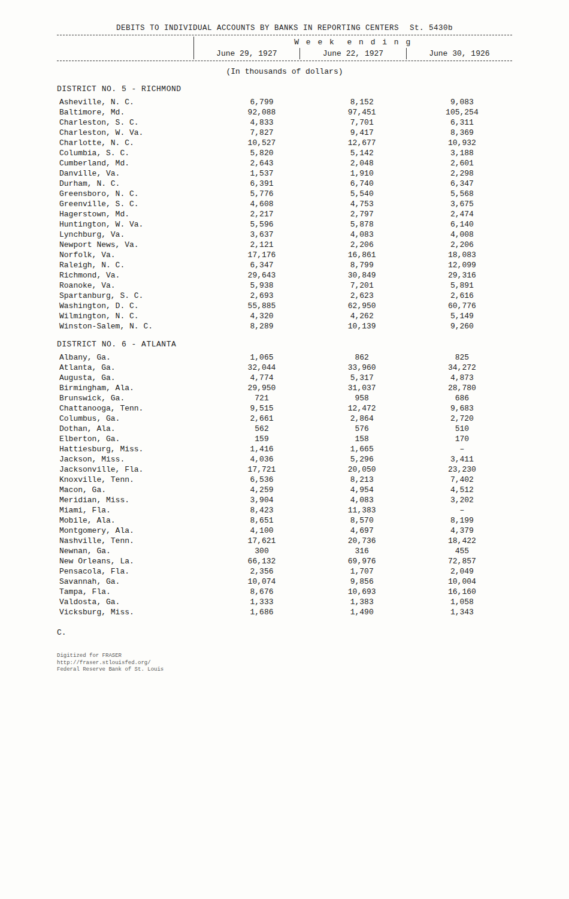DEBITS TO INDIVIDUAL ACCOUNTS BY BANKS IN REPORTING CENTERSSt. 5430b
| | W e e k e n d i n g |
| | June 29, 1927 | June 22, 1927 | June 30, 1926 |
(In thousands of dollars)
DISTRICT NO. 5 - RICHMOND
| Asheville, N. C. | 6,799 | 8,152 | 9,083 |
| Baltimore, Md. | 92,088 | 97,451 | 105,254 |
| Charleston, S. C. | 4,833 | 7,701 | 6,311 |
| Charleston, W. Va. | 7,827 | 9,417 | 8,369 |
| Charlotte, N. C. | 10,527 | 12,677 | 10,932 |
| Columbia, S. C. | 5,820 | 5,142 | 3,188 |
| Cumberland, Md. | 2,643 | 2,048 | 2,601 |
| Danville, Va. | 1,537 | 1,910 | 2,298 |
| Durham, N. C. | 6,391 | 6,740 | 6,347 |
| Greensboro, N. C. | 5,776 | 5,540 | 5,568 |
| Greenville, S. C. | 4,608 | 4,753 | 3,675 |
| Hagerstown, Md. | 2,217 | 2,797 | 2,474 |
| Huntington, W. Va. | 5,596 | 5,878 | 6,140 |
| Lynchburg, Va. | 3,637 | 4,083 | 4,008 |
| Newport News, Va. | 2,121 | 2,206 | 2,206 |
| Norfolk, Va. | 17,176 | 16,861 | 18,083 |
| Raleigh, N. C. | 6,347 | 8,799 | 12,099 |
| Richmond, Va. | 29,643 | 30,849 | 29,316 |
| Roanoke, Va. | 5,938 | 7,201 | 5,891 |
| Spartanburg, S. C. | 2,693 | 2,623 | 2,616 |
| Washington, D. C. | 55,885 | 62,950 | 60,776 |
| Wilmington, N. C. | 4,320 | 4,262 | 5,149 |
| Winston-Salem, N. C. | 8,289 | 10,139 | 9,260 |
DISTRICT NO. 6 - ATLANTA
| Albany, Ga. | 1,065 | 862 | 825 |
| Atlanta, Ga. | 32,044 | 33,960 | 34,272 |
| Augusta, Ga. | 4,774 | 5,317 | 4,873 |
| Birmingham, Ala. | 29,950 | 31,037 | 28,780 |
| Brunswick, Ga. | 721 | 958 | 686 |
| Chattanooga, Tenn. | 9,515 | 12,472 | 9,683 |
| Columbus, Ga. | 2,661 | 2,864 | 2,720 |
| Dothan, Ala. | 562 | 576 | 510 |
| Elberton, Ga. | 159 | 158 | 170 |
| Hattiesburg, Miss. | 1,416 | 1,665 | – |
| Jackson, Miss. | 4,036 | 5,296 | 3,411 |
| Jacksonville, Fla. | 17,721 | 20,050 | 23,230 |
| Knoxville, Tenn. | 6,536 | 8,213 | 7,402 |
| Macon, Ga. | 4,259 | 4,954 | 4,512 |
| Meridian, Miss. | 3,904 | 4,083 | 3,202 |
| Miami, Fla. | 8,423 | 11,383 | – |
| Mobile, Ala. | 8,651 | 8,570 | 8,199 |
| Montgomery, Ala. | 4,100 | 4,697 | 4,379 |
| Nashville, Tenn. | 17,621 | 20,736 | 18,422 |
| Newnan, Ga. | 300 | 316 | 455 |
| New Orleans, La. | 66,132 | 69,976 | 72,857 |
| Pensacola, Fla. | 2,356 | 1,707 | 2,049 |
| Savannah, Ga. | 10,074 | 9,856 | 10,004 |
| Tampa, Fla. | 8,676 | 10,693 | 16,160 |
| Valdosta, Ga. | 1,333 | 1,383 | 1,058 |
| Vicksburg, Miss. | 1,686 | 1,490 | 1,343 |
C.
Digitized for FRASER
http://fraser.stlouisfed.org/
Federal Reserve Bank of St. Louis